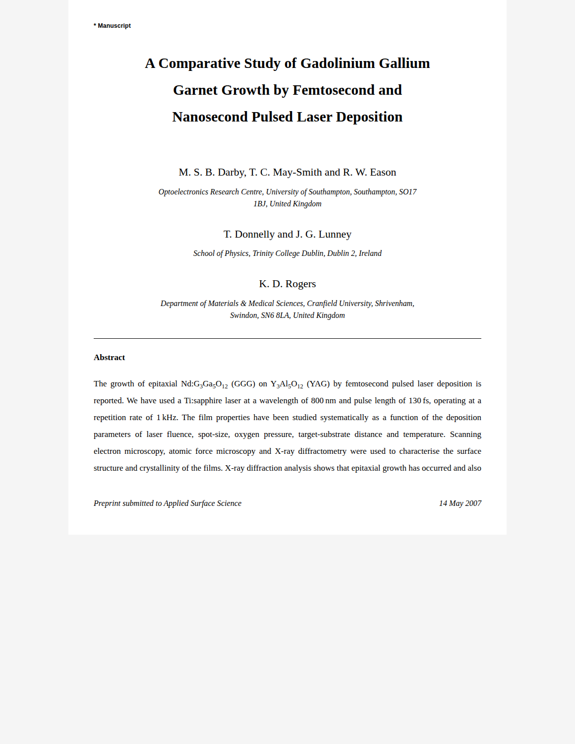* Manuscript
A Comparative Study of Gadolinium Gallium
Garnet Growth by Femtosecond and
Nanosecond Pulsed Laser Deposition
M. S. B. Darby, T. C. May-Smith and R. W. Eason
Optoelectronics Research Centre, University of Southampton, Southampton, SO17
1BJ, United Kingdom
T. Donnelly and J. G. Lunney
School of Physics, Trinity College Dublin, Dublin 2, Ireland
K. D. Rogers
Department of Materials & Medical Sciences, Cranfield University, Shrivenham,
Swindon, SN6 8LA, United Kingdom
Abstract
The growth of epitaxial Nd:G3Ga5O12 (GGG) on Y3Al5O12 (YAG) by femtosecond pulsed laser deposition is reported. We have used a Ti:sapphire laser at a wavelength of 800 nm and pulse length of 130 fs, operating at a repetition rate of 1 kHz. The film properties have been studied systematically as a function of the deposition parameters of laser fluence, spot-size, oxygen pressure, target-substrate distance and temperature. Scanning electron microscopy, atomic force microscopy and X-ray diffractometry were used to characterise the surface structure and crystallinity of the films. X-ray diffraction analysis shows that epitaxial growth has occurred and also
Preprint submitted to Applied Surface Science 14 May 2007